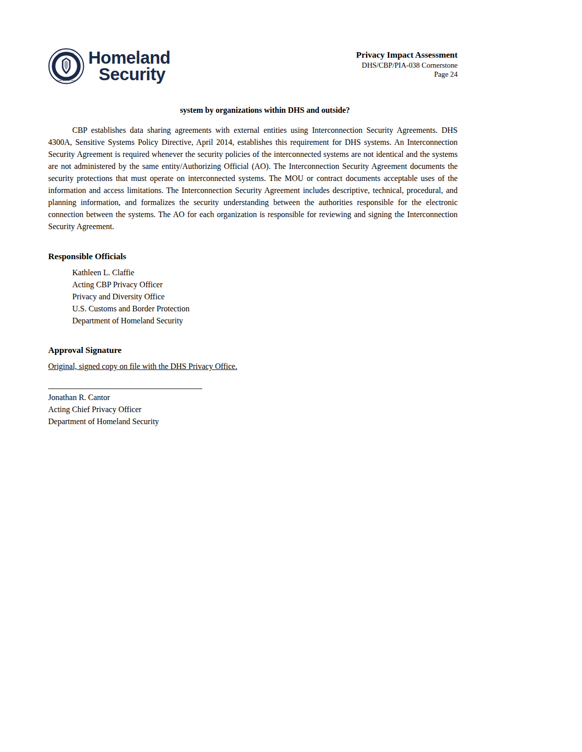U.S. DEPARTMENT HOMELAND SECURITY
Homeland Security
Privacy Impact Assessment
DHS/CBP/PIA-038 Cornerstone
Page 24
system by organizations within DHS and outside?
CBP establishes data sharing agreements with external entities using Interconnection Security Agreements. DHS 4300A, Sensitive Systems Policy Directive, April 2014, establishes this requirement for DHS systems. An Interconnection Security Agreement is required whenever the security policies of the interconnected systems are not identical and the systems are not administered by the same entity/Authorizing Official (AO). The Interconnection Security Agreement documents the security protections that must operate on interconnected systems. The MOU or contract documents acceptable uses of the information and access limitations. The Interconnection Security Agreement includes descriptive, technical, procedural, and planning information, and formalizes the security understanding between the authorities responsible for the electronic connection between the systems. The AO for each organization is responsible for reviewing and signing the Interconnection Security Agreement.
Responsible Officials
Kathleen L. Claffie
Acting CBP Privacy Officer
Privacy and Diversity Office
U.S. Customs and Border Protection
Department of Homeland Security
Approval Signature
Original, signed copy on file with the DHS Privacy Office.
Jonathan R. Cantor
Acting Chief Privacy Officer
Department of Homeland Security